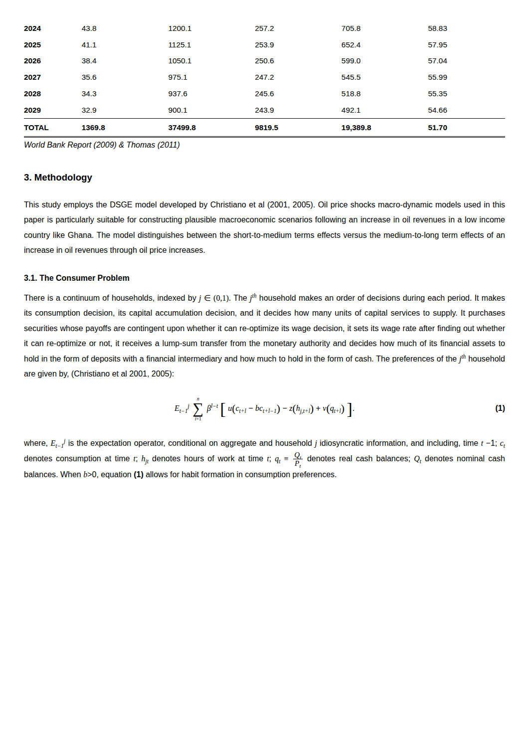| 2024 | 43.8 | 1200.1 | 257.2 | 705.8 | 58.83 |
| 2025 | 41.1 | 1125.1 | 253.9 | 652.4 | 57.95 |
| 2026 | 38.4 | 1050.1 | 250.6 | 599.0 | 57.04 |
| 2027 | 35.6 | 975.1 | 247.2 | 545.5 | 55.99 |
| 2028 | 34.3 | 937.6 | 245.6 | 518.8 | 55.35 |
| 2029 | 32.9 | 900.1 | 243.9 | 492.1 | 54.66 |
| TOTAL | 1369.8 | 37499.8 | 9819.5 | 19,389.8 | 51.70 |
World Bank Report (2009) & Thomas (2011)
3. Methodology
This study employs the DSGE model developed by Christiano et al (2001, 2005). Oil price shocks macro-dynamic models used in this paper is particularly suitable for constructing plausible macroeconomic scenarios following an increase in oil revenues in a low income country like Ghana. The model distinguishes between the short-to-medium terms effects versus the medium-to-long term effects of an increase in oil revenues through oil price increases.
3.1. The Consumer Problem
There is a continuum of households, indexed by j ∈ (0,1). The jth household makes an order of decisions during each period. It makes its consumption decision, its capital accumulation decision, and it decides how many units of capital services to supply. It purchases securities whose payoffs are contingent upon whether it can re-optimize its wage decision, it sets its wage rate after finding out whether it can re-optimize or not, it receives a lump-sum transfer from the monetary authority and decides how much of its financial assets to hold in the form of deposits with a financial intermediary and how much to hold in the form of cash. The preferences of the jth household are given by, (Christiano et al 2001, 2005):
Et−1j n ∑ i=1 βl−t [ u(ct+l − bct+l−1) − z(hj,t+l) + v(qt+l) ].
(1)
where, Et−1j is the expectation operator, conditional on aggregate and household j idiosyncratic information, and including, time t −1; ct denotes consumption at time t; hjt denotes hours of work at time t; qt ≡ Qt Pt denotes real cash balances; Qt denotes nominal cash balances. When b>0, equation (1) allows for habit formation in consumption preferences.